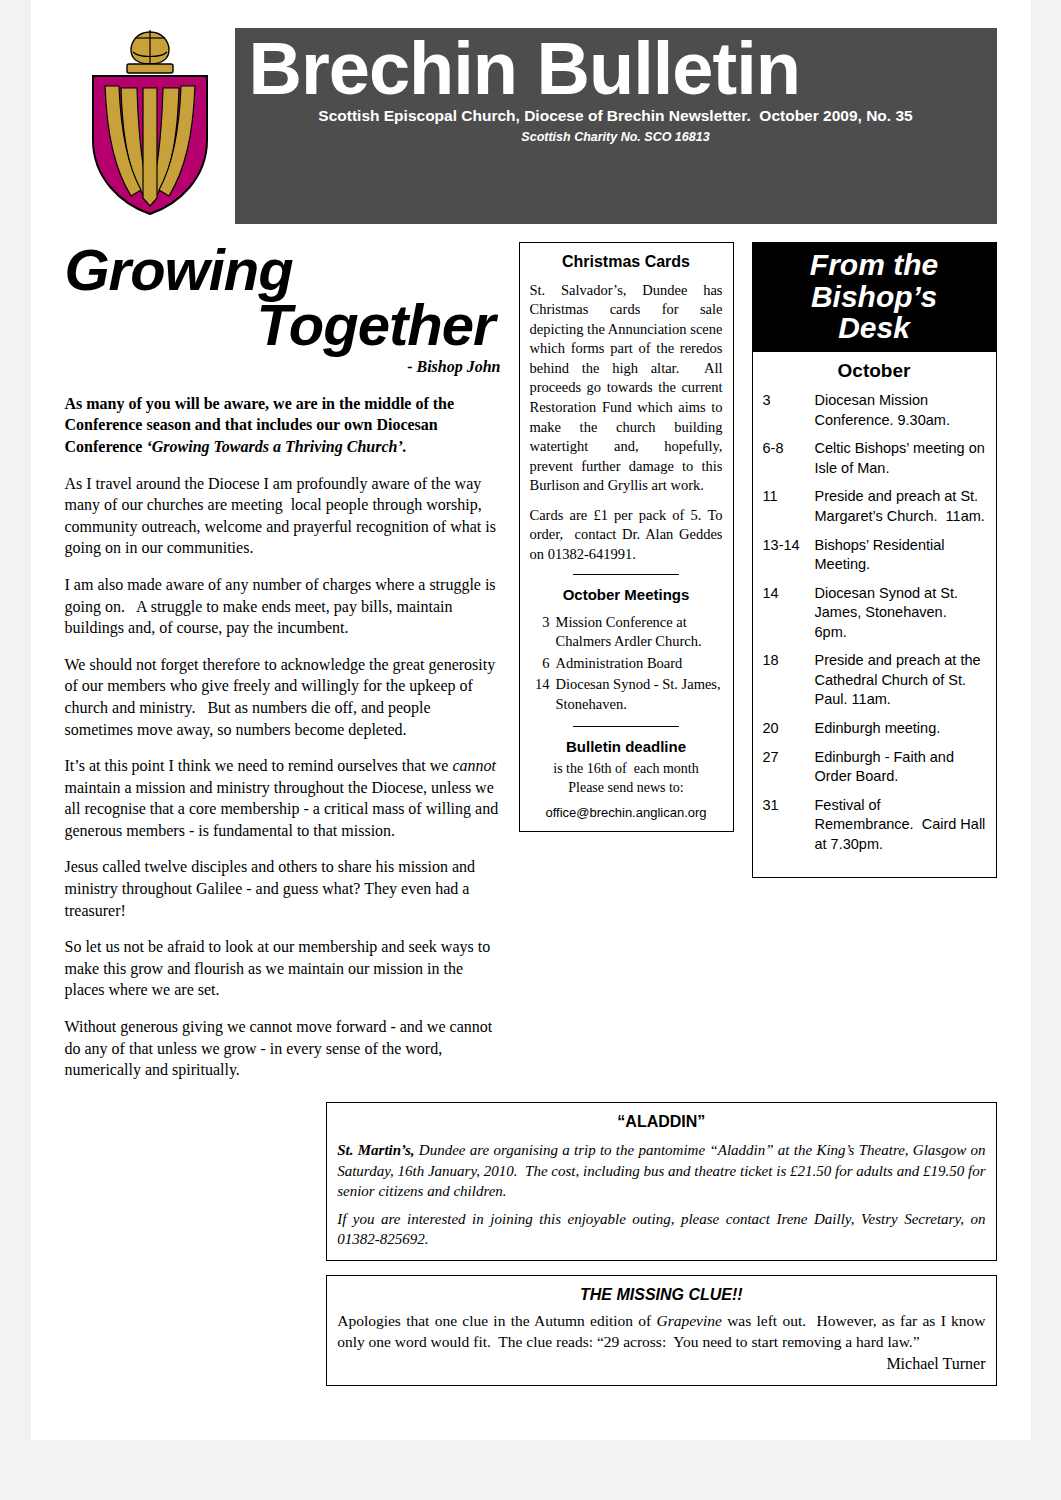Brechin Bulletin
Scottish Episcopal Church, Diocese of Brechin Newsletter. October 2009, No. 35
Scottish Charity No. SCO 16813
GrowingTogether
- Bishop John
As many of you will be aware, we are in the middle of the Conference season and that includes our own Diocesan Conference ‘Growing Towards a Thriving Church’.
As I travel around the Diocese I am profoundly aware of the way many of our churches are meeting local people through worship, community outreach, welcome and prayerful recognition of what is going on in our communities.
I am also made aware of any number of charges where a struggle is going on. A struggle to make ends meet, pay bills, maintain buildings and, of course, pay the incumbent.
We should not forget therefore to acknowledge the great generosity of our members who give freely and willingly for the upkeep of church and ministry. But as numbers die off, and people sometimes move away, so numbers become depleted.
It’s at this point I think we need to remind ourselves that we cannot maintain a mission and ministry throughout the Diocese, unless we all recognise that a core membership - a critical mass of willing and generous members - is fundamental to that mission.
Jesus called twelve disciples and others to share his mission and ministry throughout Galilee - and guess what? They even had a treasurer!
So let us not be afraid to look at our membership and seek ways to make this grow and flourish as we maintain our mission in the places where we are set.
Without generous giving we cannot move forward - and we cannot do any of that unless we grow - in every sense of the word, numerically and spiritually.
Christmas Cards
St. Salvador’s, Dundee has Christmas cards for sale depicting the Annunciation scene which forms part of the reredos behind the high altar. All proceeds go towards the current Restoration Fund which aims to make the church building watertight and, hopefully, prevent further damage to this Burlison and Gryllis art work.
Cards are £1 per pack of 5. To order, contact Dr. Alan Geddes on 01382-641991.
October Meetings
| 3 | Mission Conference at Chalmers Ardler Church. |
| 6 | Administration Board |
| 14 | Diocesan Synod - St. James, Stonehaven. |
Bulletin deadline is the 16th of each month
Please send news to:
office@brechin.anglican.org
From the Bishop’s Desk
October
| 3 | Diocesan Mission Conference. 9.30am. |
| 6-8 | Celtic Bishops’ meeting on Isle of Man. |
| 11 | Preside and preach at St. Margaret’s Church. 11am. |
| 13-14 | Bishops’ Residential Meeting. |
| 14 | Diocesan Synod at St. James, Stonehaven. 6pm. |
| 18 | Preside and preach at the Cathedral Church of St. Paul. 11am. |
| 20 | Edinburgh meeting. |
| 27 | Edinburgh - Faith and Order Board. |
| 31 | Festival of Remembrance. Caird Hall at 7.30pm. |
“ALADDIN”
St. Martin’s, Dundee are organising a trip to the pantomime “Aladdin” at the King’s Theatre, Glasgow on Saturday, 16th January, 2010. The cost, including bus and theatre ticket is £21.50 for adults and £19.50 for senior citizens and children.
If you are interested in joining this enjoyable outing, please contact Irene Dailly, Vestry Secretary, on 01382-825692.
THE MISSING CLUE!!
Apologies that one clue in the Autumn edition of Grapevine was left out. However, as far as I know only one word would fit. The clue reads: “29 across: You need to start removing a hard law.”
Michael Turner